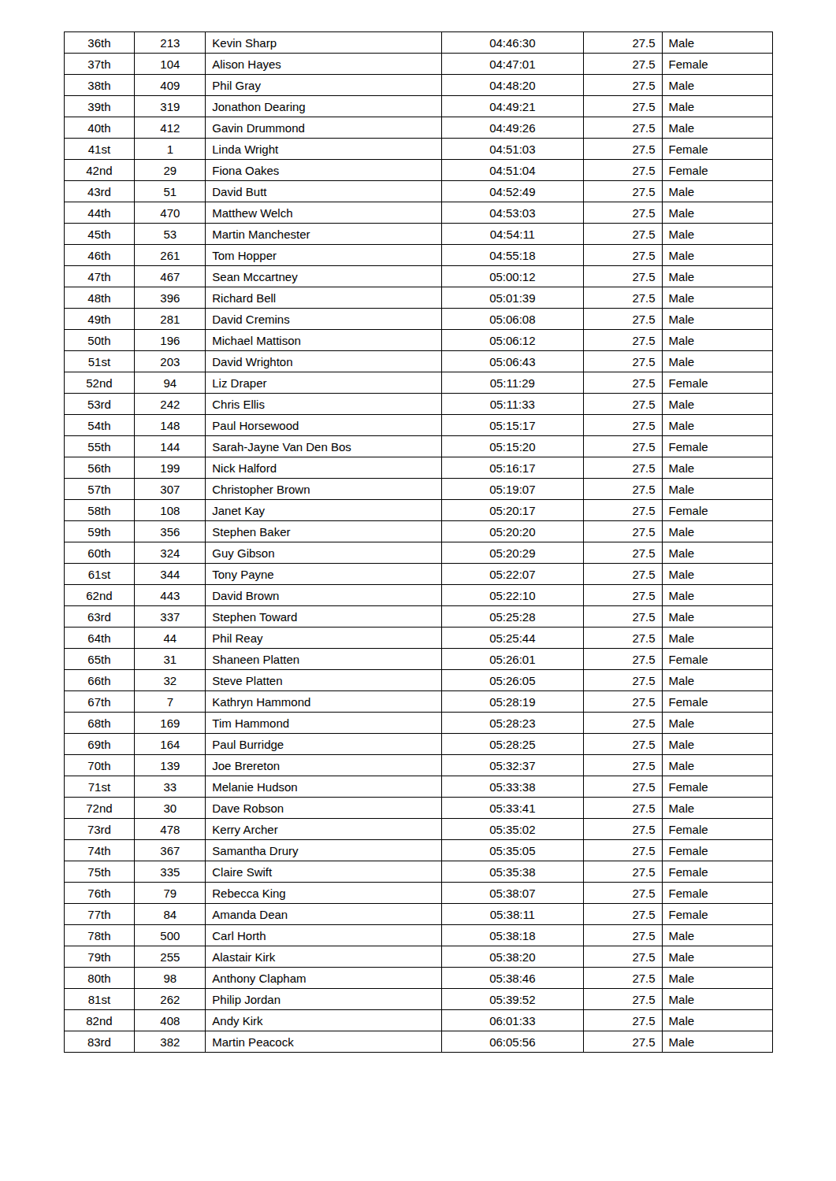| 36th | 213 | Kevin Sharp | 04:46:30 | 27.5 | Male |
| 37th | 104 | Alison Hayes | 04:47:01 | 27.5 | Female |
| 38th | 409 | Phil Gray | 04:48:20 | 27.5 | Male |
| 39th | 319 | Jonathon Dearing | 04:49:21 | 27.5 | Male |
| 40th | 412 | Gavin Drummond | 04:49:26 | 27.5 | Male |
| 41st | 1 | Linda Wright | 04:51:03 | 27.5 | Female |
| 42nd | 29 | Fiona Oakes | 04:51:04 | 27.5 | Female |
| 43rd | 51 | David Butt | 04:52:49 | 27.5 | Male |
| 44th | 470 | Matthew Welch | 04:53:03 | 27.5 | Male |
| 45th | 53 | Martin Manchester | 04:54:11 | 27.5 | Male |
| 46th | 261 | Tom Hopper | 04:55:18 | 27.5 | Male |
| 47th | 467 | Sean Mccartney | 05:00:12 | 27.5 | Male |
| 48th | 396 | Richard Bell | 05:01:39 | 27.5 | Male |
| 49th | 281 | David Cremins | 05:06:08 | 27.5 | Male |
| 50th | 196 | Michael Mattison | 05:06:12 | 27.5 | Male |
| 51st | 203 | David Wrighton | 05:06:43 | 27.5 | Male |
| 52nd | 94 | Liz Draper | 05:11:29 | 27.5 | Female |
| 53rd | 242 | Chris Ellis | 05:11:33 | 27.5 | Male |
| 54th | 148 | Paul Horsewood | 05:15:17 | 27.5 | Male |
| 55th | 144 | Sarah-Jayne Van Den Bos | 05:15:20 | 27.5 | Female |
| 56th | 199 | Nick Halford | 05:16:17 | 27.5 | Male |
| 57th | 307 | Christopher Brown | 05:19:07 | 27.5 | Male |
| 58th | 108 | Janet Kay | 05:20:17 | 27.5 | Female |
| 59th | 356 | Stephen Baker | 05:20:20 | 27.5 | Male |
| 60th | 324 | Guy Gibson | 05:20:29 | 27.5 | Male |
| 61st | 344 | Tony Payne | 05:22:07 | 27.5 | Male |
| 62nd | 443 | David Brown | 05:22:10 | 27.5 | Male |
| 63rd | 337 | Stephen Toward | 05:25:28 | 27.5 | Male |
| 64th | 44 | Phil Reay | 05:25:44 | 27.5 | Male |
| 65th | 31 | Shaneen Platten | 05:26:01 | 27.5 | Female |
| 66th | 32 | Steve Platten | 05:26:05 | 27.5 | Male |
| 67th | 7 | Kathryn Hammond | 05:28:19 | 27.5 | Female |
| 68th | 169 | Tim Hammond | 05:28:23 | 27.5 | Male |
| 69th | 164 | Paul Burridge | 05:28:25 | 27.5 | Male |
| 70th | 139 | Joe Brereton | 05:32:37 | 27.5 | Male |
| 71st | 33 | Melanie Hudson | 05:33:38 | 27.5 | Female |
| 72nd | 30 | Dave Robson | 05:33:41 | 27.5 | Male |
| 73rd | 478 | Kerry Archer | 05:35:02 | 27.5 | Female |
| 74th | 367 | Samantha Drury | 05:35:05 | 27.5 | Female |
| 75th | 335 | Claire Swift | 05:35:38 | 27.5 | Female |
| 76th | 79 | Rebecca King | 05:38:07 | 27.5 | Female |
| 77th | 84 | Amanda Dean | 05:38:11 | 27.5 | Female |
| 78th | 500 | Carl Horth | 05:38:18 | 27.5 | Male |
| 79th | 255 | Alastair Kirk | 05:38:20 | 27.5 | Male |
| 80th | 98 | Anthony Clapham | 05:38:46 | 27.5 | Male |
| 81st | 262 | Philip Jordan | 05:39:52 | 27.5 | Male |
| 82nd | 408 | Andy Kirk | 06:01:33 | 27.5 | Male |
| 83rd | 382 | Martin Peacock | 06:05:56 | 27.5 | Male |